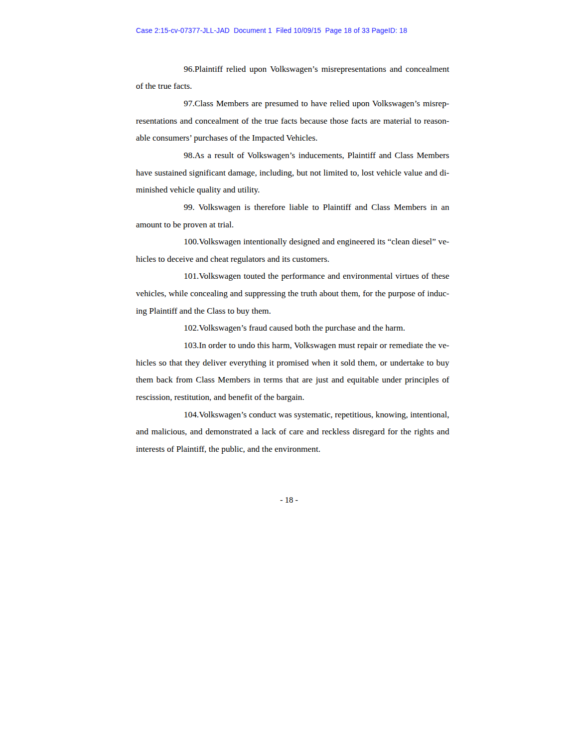Case 2:15-cv-07377-JLL-JAD Document 1 Filed 10/09/15 Page 18 of 33 PageID: 18
96. Plaintiff relied upon Volkswagen’s misrepresentations and concealment of the true facts.
97. Class Members are presumed to have relied upon Volkswagen’s misrepresentations and concealment of the true facts because those facts are material to reasonable consumers’ purchases of the Impacted Vehicles.
98. As a result of Volkswagen’s inducements, Plaintiff and Class Members have sustained significant damage, including, but not limited to, lost vehicle value and diminished vehicle quality and utility.
99. Volkswagen is therefore liable to Plaintiff and Class Members in an amount to be proven at trial.
100. Volkswagen intentionally designed and engineered its “clean diesel” vehicles to deceive and cheat regulators and its customers.
101. Volkswagen touted the performance and environmental virtues of these vehicles, while concealing and suppressing the truth about them, for the purpose of inducing Plaintiff and the Class to buy them.
102. Volkswagen’s fraud caused both the purchase and the harm.
103. In order to undo this harm, Volkswagen must repair or remediate the vehicles so that they deliver everything it promised when it sold them, or undertake to buy them back from Class Members in terms that are just and equitable under principles of rescission, restitution, and benefit of the bargain.
104. Volkswagen’s conduct was systematic, repetitious, knowing, intentional, and malicious, and demonstrated a lack of care and reckless disregard for the rights and interests of Plaintiff, the public, and the environment.
- 18 -